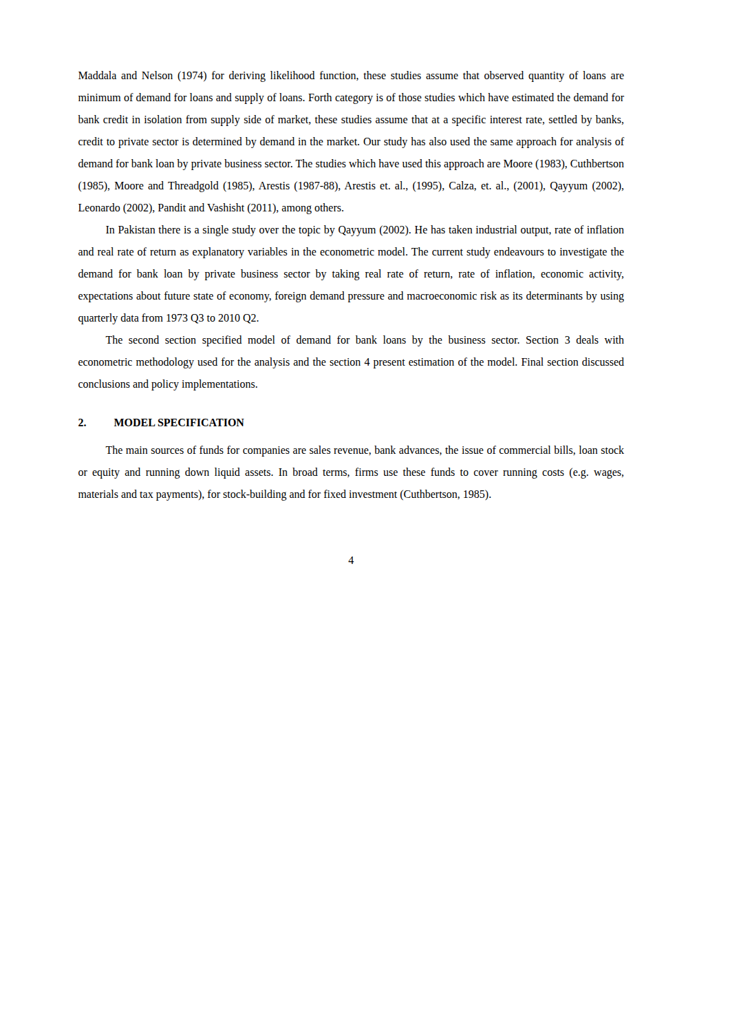Maddala and Nelson (1974) for deriving likelihood function, these studies assume that observed quantity of loans are minimum of demand for loans and supply of loans. Forth category is of those studies which have estimated the demand for bank credit in isolation from supply side of market, these studies assume that at a specific interest rate, settled by banks, credit to private sector is determined by demand in the market. Our study has also used the same approach for analysis of demand for bank loan by private business sector. The studies which have used this approach are Moore (1983), Cuthbertson (1985), Moore and Threadgold (1985), Arestis (1987-88), Arestis et. al., (1995), Calza, et. al., (2001), Qayyum (2002), Leonardo (2002), Pandit and Vashisht (2011), among others.
In Pakistan there is a single study over the topic by Qayyum (2002). He has taken industrial output, rate of inflation and real rate of return as explanatory variables in the econometric model. The current study endeavours to investigate the demand for bank loan by private business sector by taking real rate of return, rate of inflation, economic activity, expectations about future state of economy, foreign demand pressure and macroeconomic risk as its determinants by using quarterly data from 1973 Q3 to 2010 Q2.
The second section specified model of demand for bank loans by the business sector. Section 3 deals with econometric methodology used for the analysis and the section 4 present estimation of the model. Final section discussed conclusions and policy implementations.
2. MODEL SPECIFICATION
The main sources of funds for companies are sales revenue, bank advances, the issue of commercial bills, loan stock or equity and running down liquid assets. In broad terms, firms use these funds to cover running costs (e.g. wages, materials and tax payments), for stock-building and for fixed investment (Cuthbertson, 1985).
4